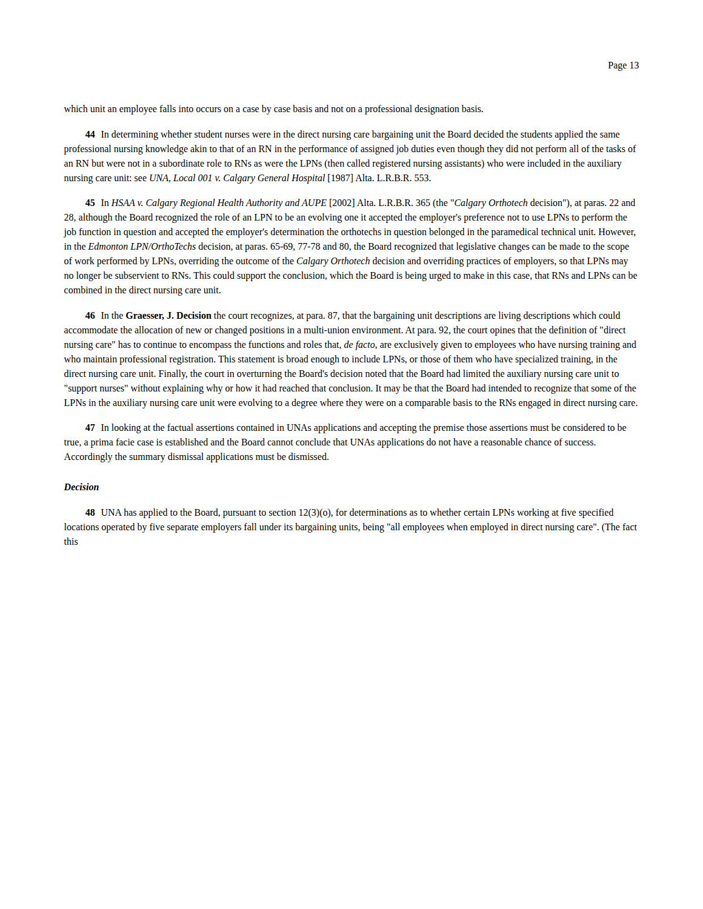Page 13
which unit an employee falls into occurs on a case by case basis and not on a professional designation basis.
44 In determining whether student nurses were in the direct nursing care bargaining unit the Board decided the students applied the same professional nursing knowledge akin to that of an RN in the performance of assigned job duties even though they did not perform all of the tasks of an RN but were not in a subordinate role to RNs as were the LPNs (then called registered nursing assistants) who were included in the auxiliary nursing care unit: see UNA, Local 001 v. Calgary General Hospital [1987] Alta. L.R.B.R. 553.
45 In HSAA v. Calgary Regional Health Authority and AUPE [2002] Alta. L.R.B.R. 365 (the "Calgary Orthotech decision"), at paras. 22 and 28, although the Board recognized the role of an LPN to be an evolving one it accepted the employer's preference not to use LPNs to perform the job function in question and accepted the employer's determination the orthotechs in question belonged in the paramedical technical unit. However, in the Edmonton LPN/OrthoTechs decision, at paras. 65-69, 77-78 and 80, the Board recognized that legislative changes can be made to the scope of work performed by LPNs, overriding the outcome of the Calgary Orthotech decision and overriding practices of employers, so that LPNs may no longer be subservient to RNs. This could support the conclusion, which the Board is being urged to make in this case, that RNs and LPNs can be combined in the direct nursing care unit.
46 In the Graesser, J. Decision the court recognizes, at para. 87, that the bargaining unit descriptions are living descriptions which could accommodate the allocation of new or changed positions in a multi-union environment. At para. 92, the court opines that the definition of "direct nursing care" has to continue to encompass the functions and roles that, de facto, are exclusively given to employees who have nursing training and who maintain professional registration. This statement is broad enough to include LPNs, or those of them who have specialized training, in the direct nursing care unit. Finally, the court in overturning the Board's decision noted that the Board had limited the auxiliary nursing care unit to "support nurses" without explaining why or how it had reached that conclusion. It may be that the Board had intended to recognize that some of the LPNs in the auxiliary nursing care unit were evolving to a degree where they were on a comparable basis to the RNs engaged in direct nursing care.
47 In looking at the factual assertions contained in UNAs applications and accepting the premise those assertions must be considered to be true, a prima facie case is established and the Board cannot conclude that UNAs applications do not have a reasonable chance of success. Accordingly the summary dismissal applications must be dismissed.
Decision
48 UNA has applied to the Board, pursuant to section 12(3)(o), for determinations as to whether certain LPNs working at five specified locations operated by five separate employers fall under its bargaining units, being "all employees when employed in direct nursing care". (The fact this